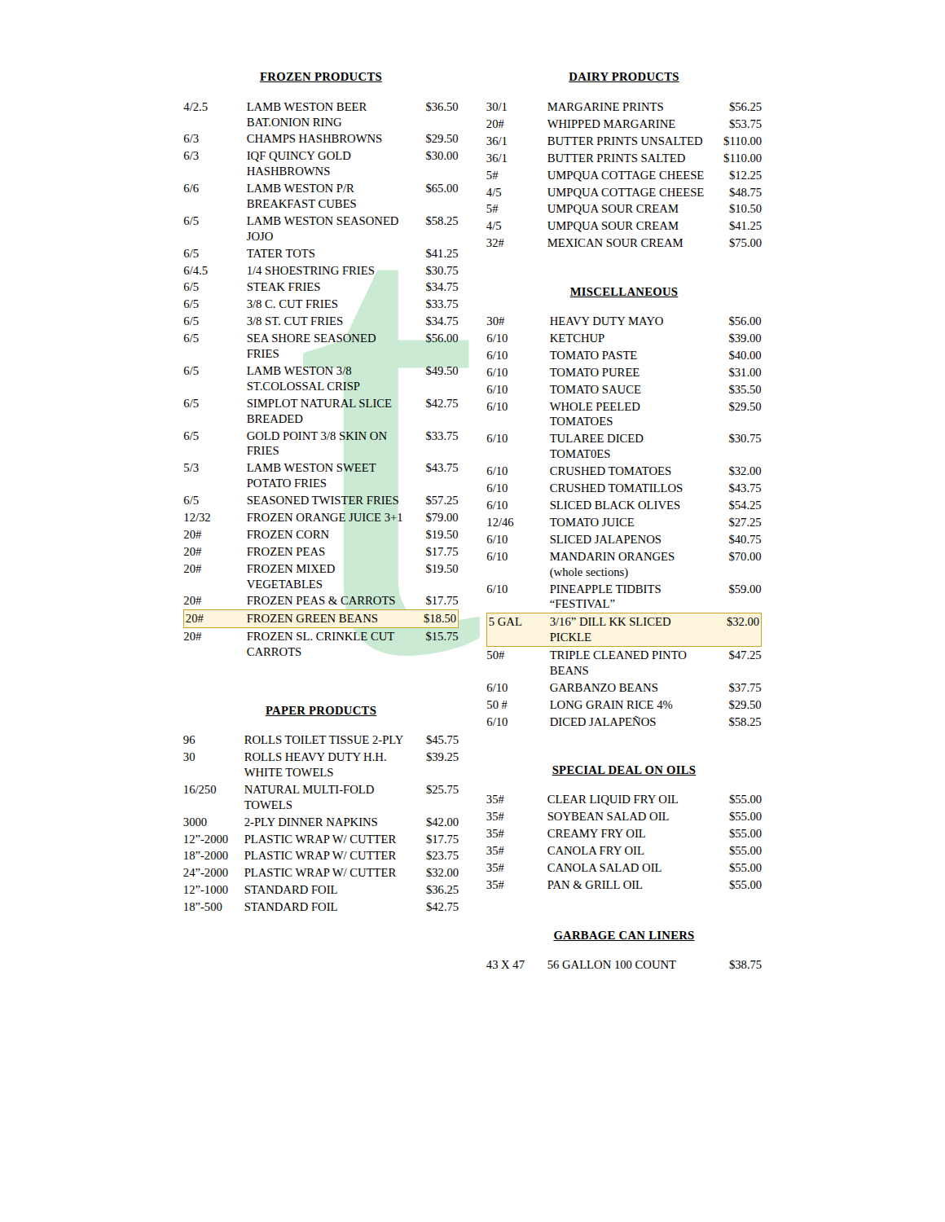t
FROZEN PRODUCTS
| 4/2.5 | LAMB WESTON BEER BAT.ONION RING | $36.50 |
| 6/3 | CHAMPS HASHBROWNS | $29.50 |
| 6/3 | IQF QUINCY GOLD HASHBROWNS | $30.00 |
| 6/6 | LAMB WESTON P/R BREAKFAST CUBES | $65.00 |
| 6/5 | LAMB WESTON SEASONED JOJO | $58.25 |
| 6/5 | TATER TOTS | $41.25 |
| 6/4.5 | 1/4 SHOESTRING FRIES | $30.75 |
| 6/5 | STEAK FRIES | $34.75 |
| 6/5 | 3/8 C. CUT FRIES | $33.75 |
| 6/5 | 3/8 ST. CUT FRIES | $34.75 |
| 6/5 | SEA SHORE SEASONED FRIES | $56.00 |
| 6/5 | LAMB WESTON 3/8 ST.COLOSSAL CRISP | $49.50 |
| 6/5 | SIMPLOT NATURAL SLICE BREADED | $42.75 |
| 6/5 | GOLD POINT 3/8 SKIN ON FRIES | $33.75 |
| 5/3 | LAMB WESTON SWEET POTATO FRIES | $43.75 |
| 6/5 | SEASONED TWISTER FRIES | $57.25 |
| 12/32 | FROZEN ORANGE JUICE 3+1 | $79.00 |
| 20# | FROZEN CORN | $19.50 |
| 20# | FROZEN PEAS | $17.75 |
| 20# | FROZEN MIXED VEGETABLES | $19.50 |
| 20# | FROZEN PEAS & CARROTS | $17.75 |
| 20# | FROZEN GREEN BEANS | $18.50 |
| 20# | FROZEN SL. CRINKLE CUT CARROTS | $15.75 |
PAPER PRODUCTS
| 96 | ROLLS TOILET TISSUE 2-PLY | $45.75 |
| 30 | ROLLS HEAVY DUTY H.H. WHITE TOWELS | $39.25 |
| 16/250 | NATURAL MULTI-FOLD TOWELS | $25.75 |
| 3000 | 2-PLY DINNER NAPKINS | $42.00 |
| 12”-2000 | PLASTIC WRAP W/ CUTTER | $17.75 |
| 18”-2000 | PLASTIC WRAP W/ CUTTER | $23.75 |
| 24”-2000 | PLASTIC WRAP W/ CUTTER | $32.00 |
| 12”-1000 | STANDARD FOIL | $36.25 |
| 18”-500 | STANDARD FOIL | $42.75 |
DAIRY PRODUCTS
| 30/1 | MARGARINE PRINTS | $56.25 |
| 20# | WHIPPED MARGARINE | $53.75 |
| 36/1 | BUTTER PRINTS UNSALTED | $110.00 |
| 36/1 | BUTTER PRINTS SALTED | $110.00 |
| 5# | UMPQUA COTTAGE CHEESE | $12.25 |
| 4/5 | UMPQUA COTTAGE CHEESE | $48.75 |
| 5# | UMPQUA SOUR CREAM | $10.50 |
| 4/5 | UMPQUA SOUR CREAM | $41.25 |
| 32# | MEXICAN SOUR CREAM | $75.00 |
MISCELLANEOUS
| 30# | HEAVY DUTY MAYO | $56.00 |
| 6/10 | KETCHUP | $39.00 |
| 6/10 | TOMATO PASTE | $40.00 |
| 6/10 | TOMATO PUREE | $31.00 |
| 6/10 | TOMATO SAUCE | $35.50 |
| 6/10 | WHOLE PEELED TOMATOES | $29.50 |
| 6/10 | TULAREE DICED TOMAT0ES | $30.75 |
| 6/10 | CRUSHED TOMATOES | $32.00 |
| 6/10 | CRUSHED TOMATILLOS | $43.75 |
| 6/10 | SLICED BLACK OLIVES | $54.25 |
| 12/46 | TOMATO JUICE | $27.25 |
| 6/10 | SLICED JALAPENOS | $40.75 |
| 6/10 | MANDARIN ORANGES (whole sections) | $70.00 |
| 6/10 | PINEAPPLE TIDBITS “FESTIVAL” | $59.00 |
| 5 GAL | 3/16” DILL KK SLICED PICKLE | $32.00 |
| 50# | TRIPLE CLEANED PINTO BEANS | $47.25 |
| 6/10 | GARBANZO BEANS | $37.75 |
| 50 # | LONG GRAIN RICE 4% | $29.50 |
| 6/10 | DICED JALAPEÑOS | $58.25 |
SPECIAL DEAL ON OILS
| 35# | CLEAR LIQUID FRY OIL | $55.00 |
| 35# | SOYBEAN SALAD OIL | $55.00 |
| 35# | CREAMY FRY OIL | $55.00 |
| 35# | CANOLA FRY OIL | $55.00 |
| 35# | CANOLA SALAD OIL | $55.00 |
| 35# | PAN & GRILL OIL | $55.00 |
GARBAGE CAN LINERS
| 43 X 47 | 56 GALLON 100 COUNT | $38.75 |